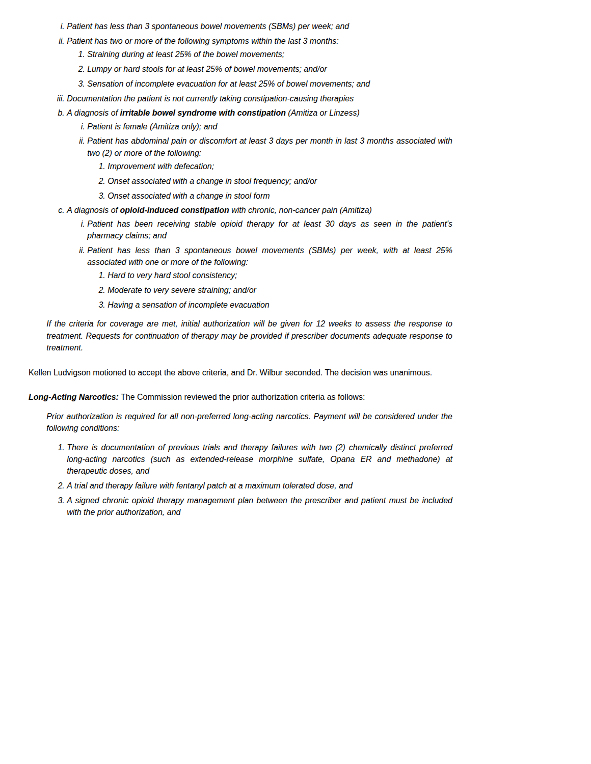Patient has less than 3 spontaneous bowel movements (SBMs) per week; and
Patient has two or more of the following symptoms within the last 3 months:
Straining during at least 25% of the bowel movements;
Lumpy or hard stools for at least 25% of bowel movements; and/or
Sensation of incomplete evacuation for at least 25% of bowel movements; and
Documentation the patient is not currently taking constipation-causing therapies
A diagnosis of irritable bowel syndrome with constipation (Amitiza or Linzess)
Patient is female (Amitiza only); and
Patient has abdominal pain or discomfort at least 3 days per month in last 3 months associated with two (2) or more of the following:
Improvement with defecation;
Onset associated with a change in stool frequency; and/or
Onset associated with a change in stool form
A diagnosis of opioid-induced constipation with chronic, non-cancer pain (Amitiza)
Patient has been receiving stable opioid therapy for at least 30 days as seen in the patient's pharmacy claims; and
Patient has less than 3 spontaneous bowel movements (SBMs) per week, with at least 25% associated with one or more of the following:
Hard to very hard stool consistency;
Moderate to very severe straining; and/or
Having a sensation of incomplete evacuation
If the criteria for coverage are met, initial authorization will be given for 12 weeks to assess the response to treatment. Requests for continuation of therapy may be provided if prescriber documents adequate response to treatment.
Kellen Ludvigson motioned to accept the above criteria, and Dr. Wilbur seconded. The decision was unanimous.
Long-Acting Narcotics: The Commission reviewed the prior authorization criteria as follows:
Prior authorization is required for all non-preferred long-acting narcotics. Payment will be considered under the following conditions:
There is documentation of previous trials and therapy failures with two (2) chemically distinct preferred long-acting narcotics (such as extended-release morphine sulfate, Opana ER and methadone) at therapeutic doses, and
A trial and therapy failure with fentanyl patch at a maximum tolerated dose, and
A signed chronic opioid therapy management plan between the prescriber and patient must be included with the prior authorization, and